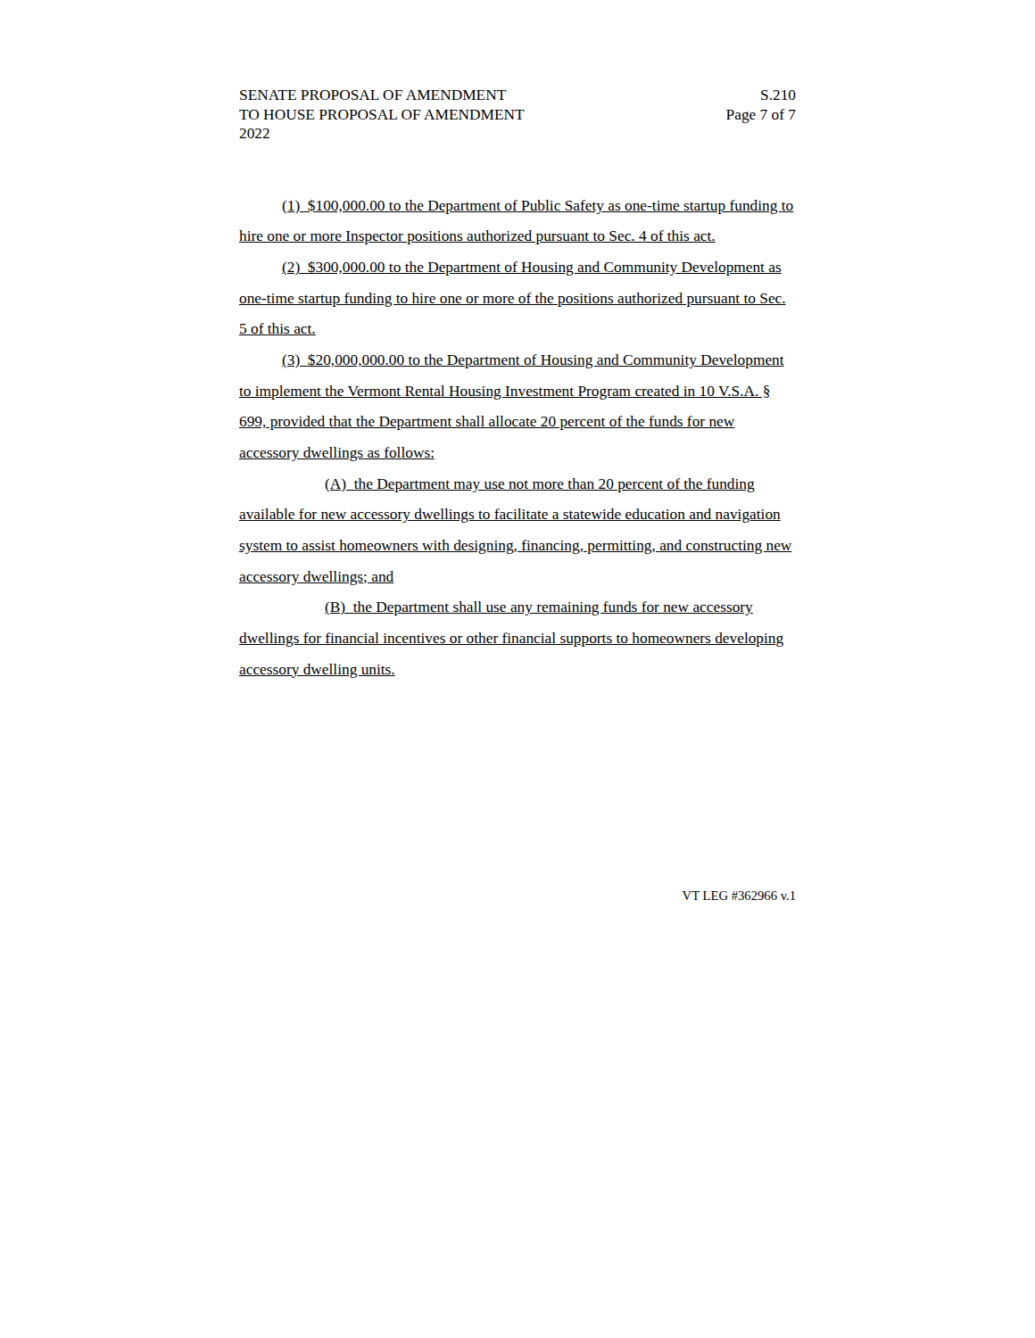| SENATE PROPOSAL OF AMENDMENT | S.210 |
| TO HOUSE PROPOSAL OF AMENDMENT | Page 7 of 7 |
| 2022 | |
(1) $100,000.00 to the Department of Public Safety as one-time startup funding to hire one or more Inspector positions authorized pursuant to Sec. 4 of this act.
(2) $300,000.00 to the Department of Housing and Community Development as one-time startup funding to hire one or more of the positions authorized pursuant to Sec. 5 of this act.
(3) $20,000,000.00 to the Department of Housing and Community Development to implement the Vermont Rental Housing Investment Program created in 10 V.S.A. § 699, provided that the Department shall allocate 20 percent of the funds for new accessory dwellings as follows:
(A) the Department may use not more than 20 percent of the funding available for new accessory dwellings to facilitate a statewide education and navigation system to assist homeowners with designing, financing, permitting, and constructing new accessory dwellings; and
(B) the Department shall use any remaining funds for new accessory dwellings for financial incentives or other financial supports to homeowners developing accessory dwelling units.
VT LEG #362966 v.1